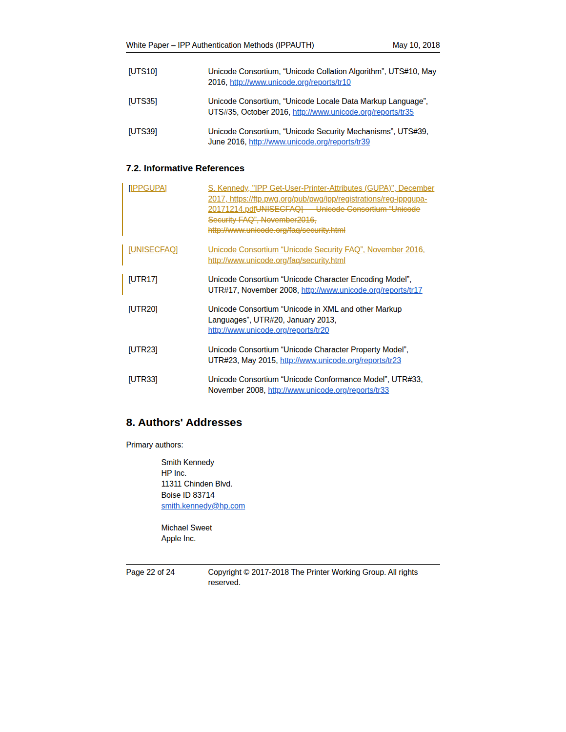White Paper – IPP Authentication Methods (IPPAUTH)
May 10, 2018
[UTS10]
Unicode Consortium, “Unicode Collation Algorithm”, UTS#10, May 2016, http://www.unicode.org/reports/tr10
[UTS35]
Unicode Consortium, “Unicode Locale Data Markup Language”, UTS#35, October 2016, http://www.unicode.org/reports/tr35
[UTS39]
Unicode Consortium, “Unicode Security Mechanisms”, UTS#39, June 2016, http://www.unicode.org/reports/tr39
7.2. Informative References
[IPPGUPA]
S. Kennedy, "IPP Get-User-Printer-Attributes (GUPA)", December 2017, https://ftp.pwg.org/pub/pwg/ipp/registrations/reg-ippgupa-20171214.pdf UNISECFAQ] Unicode Consortium “Unicode Security FAQ”, November2016, http://www.unicode.org/faq/security.html
[UNISECFAQ]
Unicode Consortium “Unicode Security FAQ”, November 2016, http://www.unicode.org/faq/security.html
[UTR17]
Unicode Consortium “Unicode Character Encoding Model”, UTR#17, November 2008, http://www.unicode.org/reports/tr17
[UTR20]
Unicode Consortium “Unicode in XML and other Markup Languages”, UTR#20, January 2013, http://www.unicode.org/reports/tr20
[UTR23]
Unicode Consortium “Unicode Character Property Model”, UTR#23, May 2015, http://www.unicode.org/reports/tr23
[UTR33]
Unicode Consortium “Unicode Conformance Model”, UTR#33, November 2008, http://www.unicode.org/reports/tr33
8. Authors' Addresses
Primary authors:
Smith Kennedy
HP Inc.
11311 Chinden Blvd.
Boise ID 83714
smith.kennedy@hp.com
Michael Sweet
Apple Inc.
Page 22 of 24
Copyright © 2017-2018 The Printer Working Group. All rights reserved.